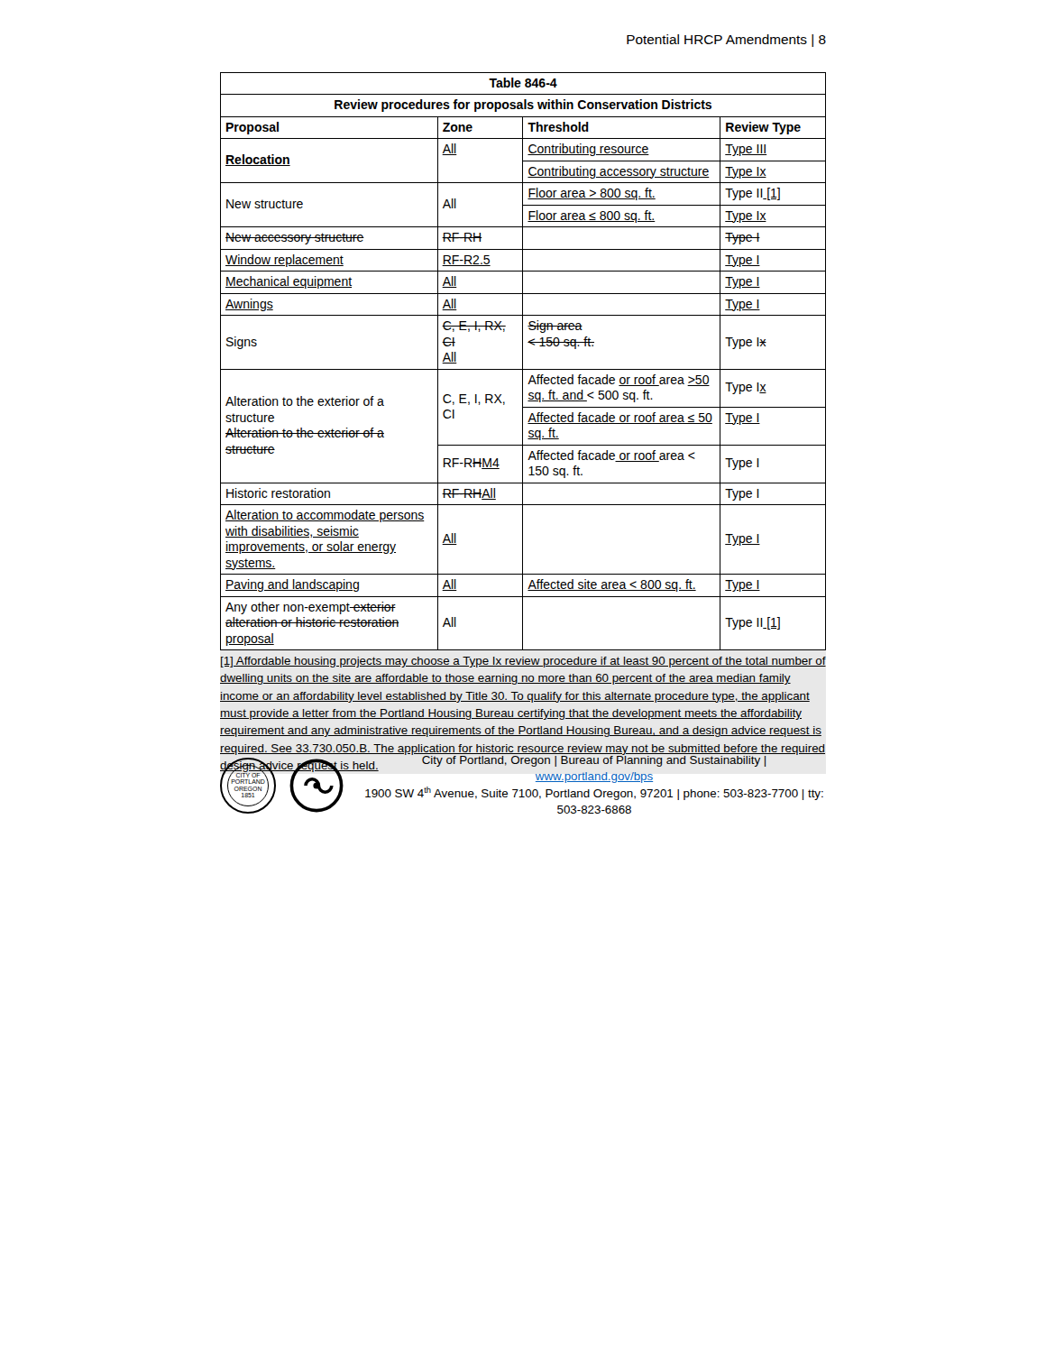Potential HRCP Amendments | 8
| Table 846-4 |
| Review procedures for proposals within Conservation Districts |
| Proposal | Zone | Threshold | Review Type |
| Relocation | All | Contributing resource | Type III |
| Contributing accessory structure | Type Ix |
| New structure | All | Floor area > 800 sq. ft. | Type II [1] |
| Floor area ≤ 800 sq. ft. | Type Ix |
| New accessory structure | RF-RH | | Type I |
| Window replacement | RF-R2.5 | | Type I |
| Mechanical equipment | All | | Type I |
| Awnings | All | | Type I |
| Signs | C, E, I, RX, CI All | Sign area < 150 sq. ft. | Type I x |
| Alteration to the exterior of a structure Alteration to the exterior of a structure | C, E, I, RX, CI | Affected facade or roof area >50 sq. ft. and < 500 sq. ft. | Type I x |
| Affected facade or roof area ≤ 50 sq. ft. | Type I |
| RF-R H M4 | Affected facade or roof area < 150 sq. ft. | Type I |
| Historic restoration | RF-RH All | | Type I |
| Alteration to accommodate persons with disabilities, seismic improvements, or solar energy systems. | All | | Type I |
| Paving and landscaping | All | Affected site area < 800 sq. ft. | Type I |
| Any other non-exempt exterior alteration or historic restoration proposal | All | | Type II [1] |
[1] Affordable housing projects may choose a Type Ix review procedure if at least 90 percent of the total number of dwelling units on the site are affordable to those earning no more than 60 percent of the area median family income or an affordability level established by Title 30. To qualify for this alternate procedure type, the applicant must provide a letter from the Portland Housing Bureau certifying that the development meets the affordability requirement and any administrative requirements of the Portland Housing Bureau, and a design advice request is required. See 33.730.050.B. The application for historic resource review may not be submitted before the required design advice request is held.
CITY OF PORTLAND OREGON 1851
City of Portland, Oregon | Bureau of Planning and Sustainability | www.portland.gov/bps
1900 SW 4th Avenue, Suite 7100, Portland Oregon, 97201 | phone: 503-823-7700 | tty: 503-823-6868